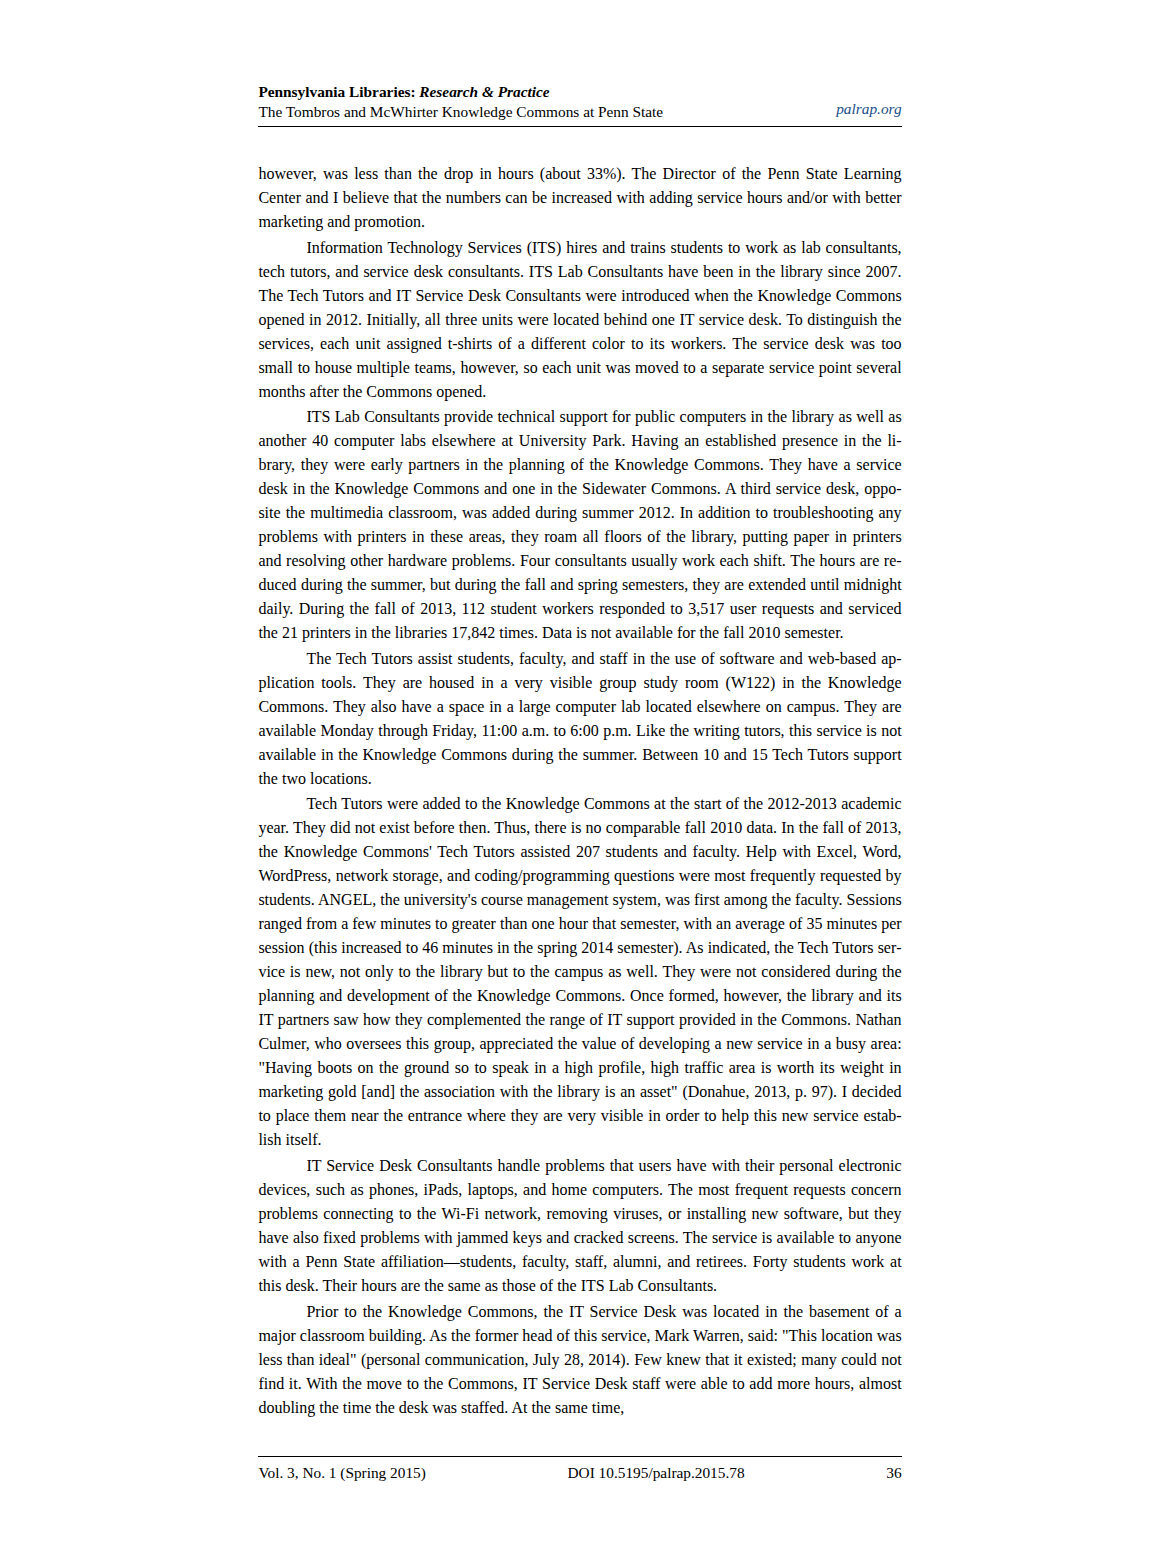Pennsylvania Libraries: Research & Practice
The Tombros and McWhirter Knowledge Commons at Penn State
palrap.org
however, was less than the drop in hours (about 33%). The Director of the Penn State Learning Center and I believe that the numbers can be increased with adding service hours and/or with better marketing and promotion.
Information Technology Services (ITS) hires and trains students to work as lab consultants, tech tutors, and service desk consultants. ITS Lab Consultants have been in the library since 2007. The Tech Tutors and IT Service Desk Consultants were introduced when the Knowledge Commons opened in 2012. Initially, all three units were located behind one IT service desk. To distinguish the services, each unit assigned t-shirts of a different color to its workers. The service desk was too small to house multiple teams, however, so each unit was moved to a separate service point several months after the Commons opened.
ITS Lab Consultants provide technical support for public computers in the library as well as another 40 computer labs elsewhere at University Park. Having an established presence in the library, they were early partners in the planning of the Knowledge Commons. They have a service desk in the Knowledge Commons and one in the Sidewater Commons. A third service desk, opposite the multimedia classroom, was added during summer 2012. In addition to troubleshooting any problems with printers in these areas, they roam all floors of the library, putting paper in printers and resolving other hardware problems. Four consultants usually work each shift. The hours are reduced during the summer, but during the fall and spring semesters, they are extended until midnight daily. During the fall of 2013, 112 student workers responded to 3,517 user requests and serviced the 21 printers in the libraries 17,842 times. Data is not available for the fall 2010 semester.
The Tech Tutors assist students, faculty, and staff in the use of software and web-based application tools. They are housed in a very visible group study room (W122) in the Knowledge Commons. They also have a space in a large computer lab located elsewhere on campus. They are available Monday through Friday, 11:00 a.m. to 6:00 p.m. Like the writing tutors, this service is not available in the Knowledge Commons during the summer. Between 10 and 15 Tech Tutors support the two locations.
Tech Tutors were added to the Knowledge Commons at the start of the 2012-2013 academic year. They did not exist before then. Thus, there is no comparable fall 2010 data. In the fall of 2013, the Knowledge Commons' Tech Tutors assisted 207 students and faculty. Help with Excel, Word, WordPress, network storage, and coding/programming questions were most frequently requested by students. ANGEL, the university's course management system, was first among the faculty. Sessions ranged from a few minutes to greater than one hour that semester, with an average of 35 minutes per session (this increased to 46 minutes in the spring 2014 semester). As indicated, the Tech Tutors service is new, not only to the library but to the campus as well. They were not considered during the planning and development of the Knowledge Commons. Once formed, however, the library and its IT partners saw how they complemented the range of IT support provided in the Commons. Nathan Culmer, who oversees this group, appreciated the value of developing a new service in a busy area: "Having boots on the ground so to speak in a high profile, high traffic area is worth its weight in marketing gold [and] the association with the library is an asset" (Donahue, 2013, p. 97). I decided to place them near the entrance where they are very visible in order to help this new service establish itself.
IT Service Desk Consultants handle problems that users have with their personal electronic devices, such as phones, iPads, laptops, and home computers. The most frequent requests concern problems connecting to the Wi-Fi network, removing viruses, or installing new software, but they have also fixed problems with jammed keys and cracked screens. The service is available to anyone with a Penn State affiliation—students, faculty, staff, alumni, and retirees. Forty students work at this desk. Their hours are the same as those of the ITS Lab Consultants.
Prior to the Knowledge Commons, the IT Service Desk was located in the basement of a major classroom building. As the former head of this service, Mark Warren, said: "This location was less than ideal" (personal communication, July 28, 2014). Few knew that it existed; many could not find it. With the move to the Commons, IT Service Desk staff were able to add more hours, almost doubling the time the desk was staffed. At the same time,
Vol. 3, No. 1 (Spring 2015)
DOI 10.5195/palrap.2015.78
36